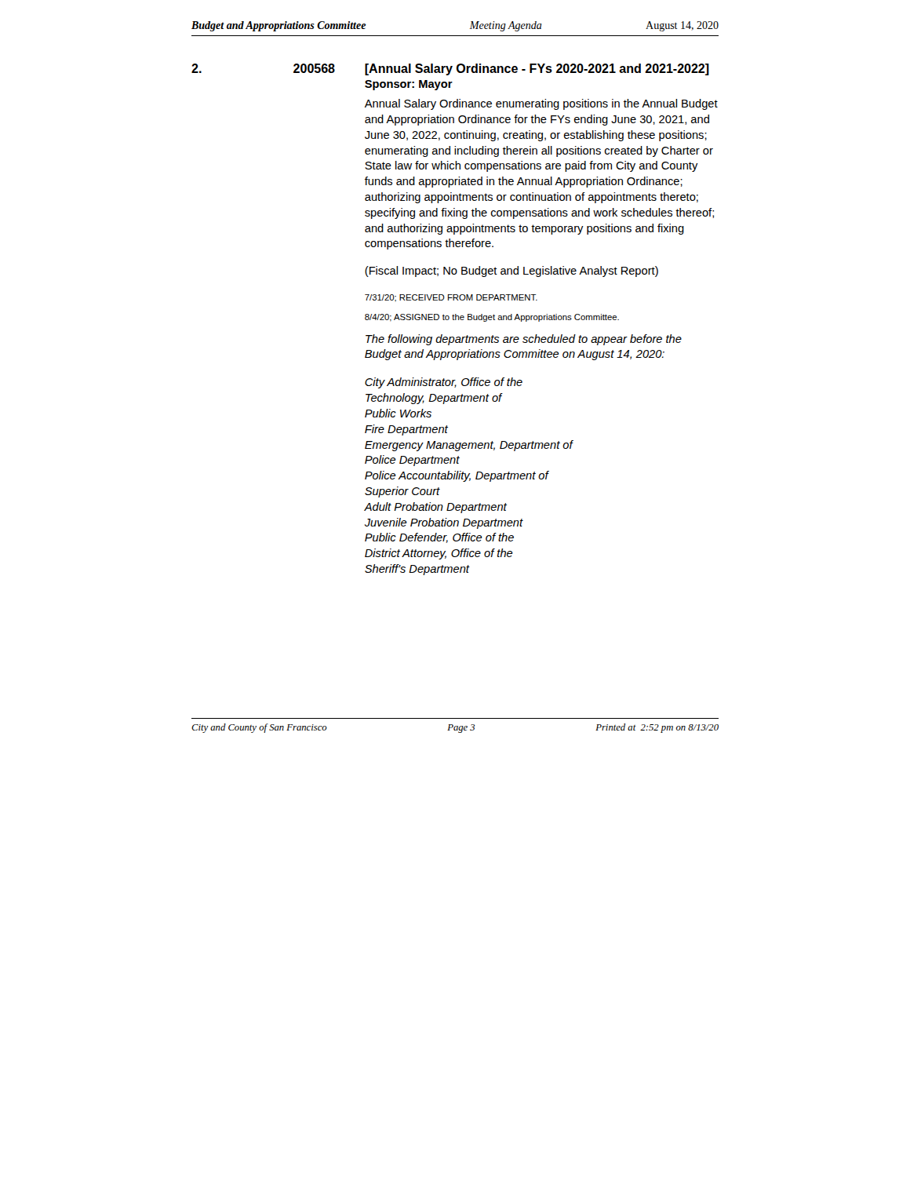Budget and Appropriations Committee
Meeting Agenda
August 14, 2020
2.
200568
[Annual Salary Ordinance - FYs 2020-2021 and 2021-2022]
Sponsor: Mayor
Annual Salary Ordinance enumerating positions in the Annual Budget and Appropriation Ordinance for the FYs ending June 30, 2021, and June 30, 2022, continuing, creating, or establishing these positions; enumerating and including therein all positions created by Charter or State law for which compensations are paid from City and County funds and appropriated in the Annual Appropriation Ordinance; authorizing appointments or continuation of appointments thereto; specifying and fixing the compensations and work schedules thereof; and authorizing appointments to temporary positions and fixing compensations therefore.
(Fiscal Impact; No Budget and Legislative Analyst Report)
7/31/20; RECEIVED FROM DEPARTMENT.
8/4/20; ASSIGNED to the Budget and Appropriations Committee.
The following departments are scheduled to appear before the Budget and Appropriations Committee on August 14, 2020:
City Administrator, Office of the
Technology, Department of
Public Works
Fire Department
Emergency Management, Department of
Police Department
Police Accountability, Department of
Superior Court
Adult Probation Department
Juvenile Probation Department
Public Defender, Office of the
District Attorney, Office of the
Sheriff's Department
City and County of San Francisco
Page 3
Printed at 2:52 pm on 8/13/20